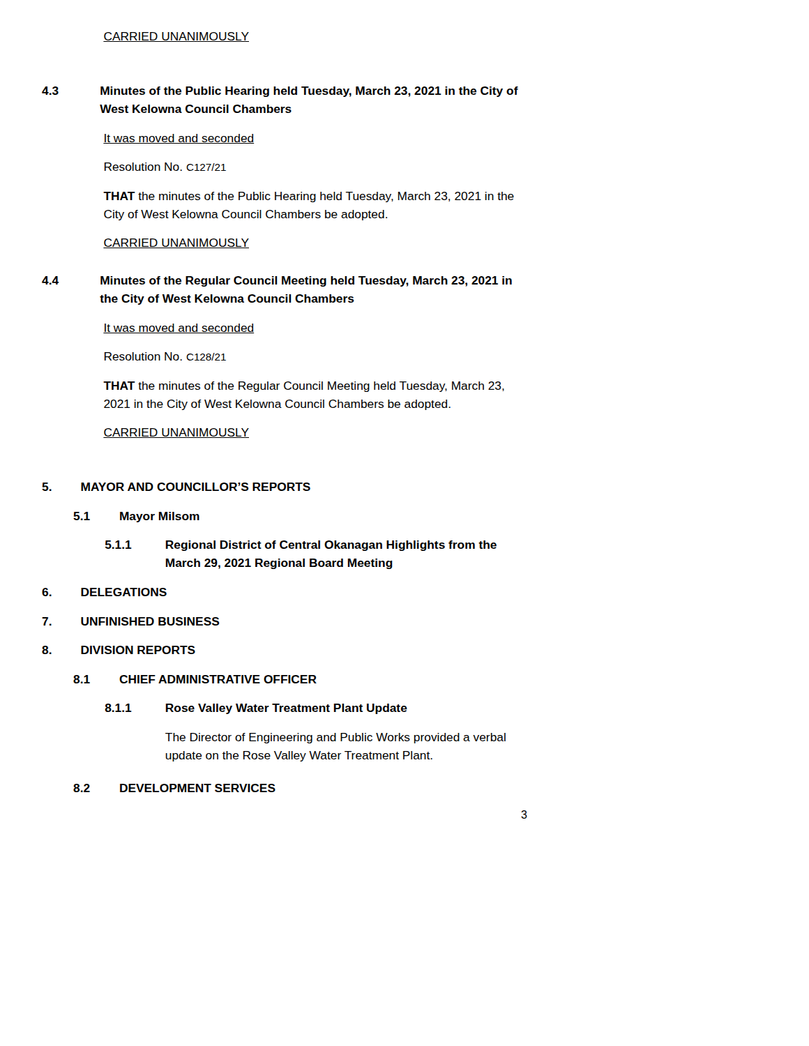CARRIED UNANIMOUSLY
4.3 Minutes of the Public Hearing held Tuesday, March 23, 2021 in the City of West Kelowna Council Chambers
It was moved and seconded
Resolution No. C127/21
THAT the minutes of the Public Hearing held Tuesday, March 23, 2021 in the City of West Kelowna Council Chambers be adopted.
CARRIED UNANIMOUSLY
4.4 Minutes of the Regular Council Meeting held Tuesday, March 23, 2021 in the City of West Kelowna Council Chambers
It was moved and seconded
Resolution No. C128/21
THAT the minutes of the Regular Council Meeting held Tuesday, March 23, 2021 in the City of West Kelowna Council Chambers be adopted.
CARRIED UNANIMOUSLY
5. MAYOR AND COUNCILLOR’S REPORTS
5.1 Mayor Milsom
5.1.1 Regional District of Central Okanagan Highlights from the March 29, 2021 Regional Board Meeting
6. DELEGATIONS
7. UNFINISHED BUSINESS
8. DIVISION REPORTS
8.1 CHIEF ADMINISTRATIVE OFFICER
8.1.1 Rose Valley Water Treatment Plant Update
The Director of Engineering and Public Works provided a verbal update on the Rose Valley Water Treatment Plant.
8.2 DEVELOPMENT SERVICES
3